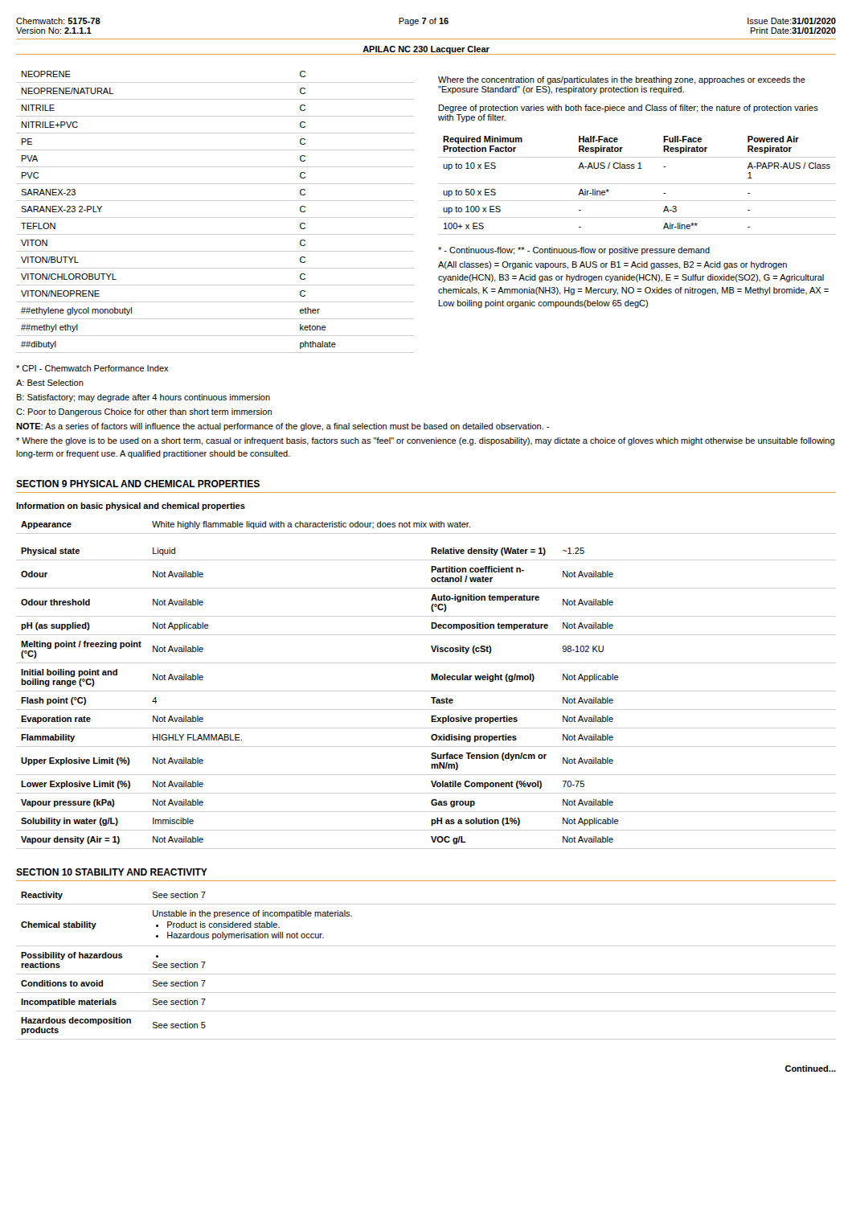Chemwatch: 5175-78
Version No: 2.1.1.1
Page 7 of 16
Issue Date:31/01/2020
Print Date:31/01/2020
APILAC NC 230 Lacquer Clear
| NEOPRENE | C |
| NEOPRENE/NATURAL | C |
| NITRILE | C |
| NITRILE+PVC | C |
| PE | C |
| PVA | C |
| PVC | C |
| SARANEX-23 | C |
| SARANEX-23 2-PLY | C |
| TEFLON | C |
| VITON | C |
| VITON/BUTYL | C |
| VITON/CHLOROBUTYL | C |
| VITON/NEOPRENE | C |
| ##ethylene glycol monobutyl | ether |
| ##methyl ethyl | ketone |
| ##dibutyl | phthalate |
Where the concentration of gas/particulates in the breathing zone, approaches or exceeds the "Exposure Standard" (or ES), respiratory protection is required.
Degree of protection varies with both face-piece and Class of filter; the nature of protection varies with Type of filter.
| Required Minimum Protection Factor | Half-Face Respirator | Full-Face Respirator | Powered Air Respirator |
| --- | --- | --- | --- |
| up to 10 x ES | A-AUS / Class 1 | - | A-PAPR-AUS / Class 1 |
| up to 50 x ES | Air-line* | - | - |
| up to 100 x ES | - | A-3 | - |
| 100+ x ES | - | Air-line** | - |
* - Continuous-flow; ** - Continuous-flow or positive pressure demand
A(All classes) = Organic vapours, B AUS or B1 = Acid gasses, B2 = Acid gas or hydrogen cyanide(HCN), B3 = Acid gas or hydrogen cyanide(HCN), E = Sulfur dioxide(SO2), G = Agricultural chemicals, K = Ammonia(NH3), Hg = Mercury, NO = Oxides of nitrogen, MB = Methyl bromide, AX = Low boiling point organic compounds(below 65 degC)
* CPI - Chemwatch Performance Index
A: Best Selection
B: Satisfactory; may degrade after 4 hours continuous immersion
C: Poor to Dangerous Choice for other than short term immersion
NOTE: As a series of factors will influence the actual performance of the glove, a final selection must be based on detailed observation. -
* Where the glove is to be used on a short term, casual or infrequent basis, factors such as "feel" or convenience (e.g. disposability), may dictate a choice of gloves which might otherwise be unsuitable following long-term or frequent use. A qualified practitioner should be consulted.
SECTION 9 PHYSICAL AND CHEMICAL PROPERTIES
Information on basic physical and chemical properties
| Appearance | White highly flammable liquid with a characteristic odour; does not mix with water. |
| Physical state | Liquid | Relative density (Water = 1) | ~1.25 |
| Odour | Not Available | Partition coefficient n-octanol / water | Not Available |
| Odour threshold | Not Available | Auto-ignition temperature (°C) | Not Available |
| pH (as supplied) | Not Applicable | Decomposition temperature | Not Available |
| Melting point / freezing point (°C) | Not Available | Viscosity (cSt) | 98-102 KU |
| Initial boiling point and boiling range (°C) | Not Available | Molecular weight (g/mol) | Not Applicable |
| Flash point (°C) | 4 | Taste | Not Available |
| Evaporation rate | Not Available | Explosive properties | Not Available |
| Flammability | HIGHLY FLAMMABLE. | Oxidising properties | Not Available |
| Upper Explosive Limit (%) | Not Available | Surface Tension (dyn/cm or mN/m) | Not Available |
| Lower Explosive Limit (%) | Not Available | Volatile Component (%vol) | 70-75 |
| Vapour pressure (kPa) | Not Available | Gas group | Not Available |
| Solubility in water (g/L) | Immiscible | pH as a solution (1%) | Not Applicable |
| Vapour density (Air = 1) | Not Available | VOC g/L | Not Available |
SECTION 10 STABILITY AND REACTIVITY
| Reactivity | See section 7 |
| Chemical stability | Unstable in the presence of incompatible materials. Product is considered stable. Hazardous polymerisation will not occur. |
| Possibility of hazardous reactions | See section 7 |
| Conditions to avoid | See section 7 |
| Incompatible materials | See section 7 |
| Hazardous decomposition products | See section 5 |
Continued...